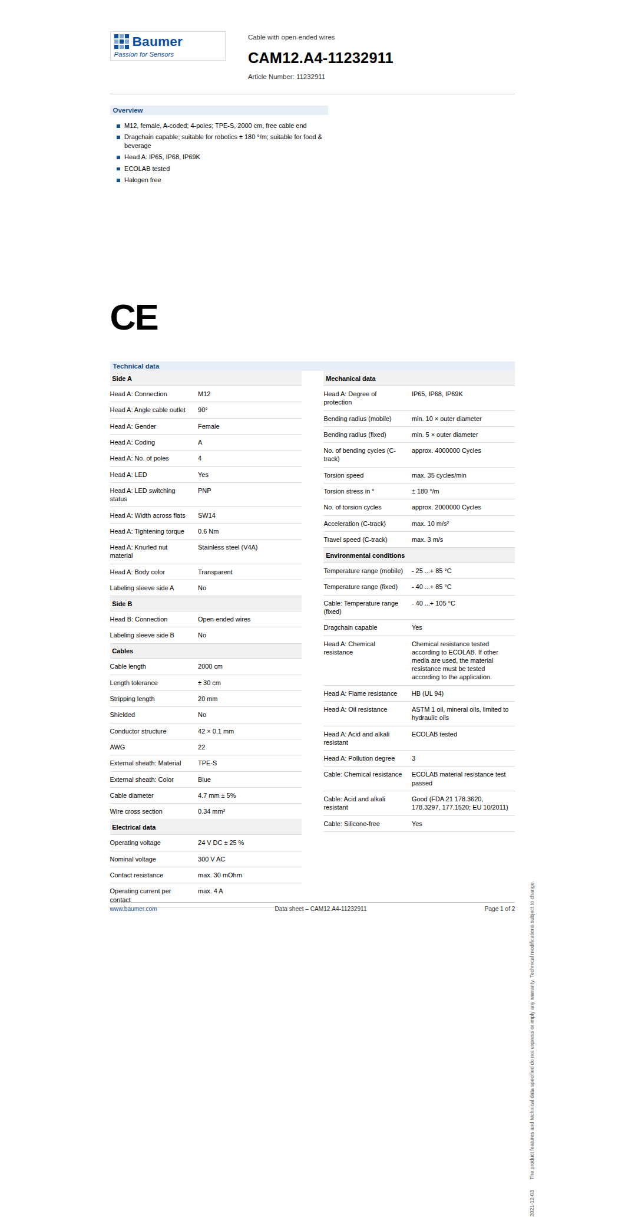Baumer
Passion for Sensors
Cable with open-ended wires
CAM12.A4-11232911
Article Number: 11232911
Overview
M12, female, A-coded; 4-poles; TPE-S, 2000 cm, free cable end
Dragchain capable; suitable for robotics ± 180 °/m; suitable for food & beverage
Head A: IP65, IP68, IP69K
ECOLAB tested
Halogen free
CE
Technical data
| Side A |
| Head A: Connection | M12 |
| Head A: Angle cable outlet | 90° |
| Head A: Gender | Female |
| Head A: Coding | A |
| Head A: No. of poles | 4 |
| Head A: LED | Yes |
| Head A: LED switching status | PNP |
| Head A: Width across flats | SW14 |
| Head A: Tightening torque | 0.6 Nm |
| Head A: Knurled nut material | Stainless steel (V4A) |
| Head A: Body color | Transparent |
| Labeling sleeve side A | No |
| Side B |
| Head B: Connection | Open-ended wires |
| Labeling sleeve side B | No |
| Cables |
| Cable length | 2000 cm |
| Length tolerance | ± 30 cm |
| Stripping length | 20 mm |
| Shielded | No |
| Conductor structure | 42 × 0.1 mm |
| AWG | 22 |
| External sheath: Material | TPE-S |
| External sheath: Color | Blue |
| Cable diameter | 4.7 mm ± 5% |
| Wire cross section | 0.34 mm² |
| Electrical data |
| Operating voltage | 24 V DC ± 25 % |
| Nominal voltage | 300 V AC |
| Contact resistance | max. 30 mOhm |
| Operating current per contact | max. 4 A |
| Mechanical data |
| Head A: Degree of protection | IP65, IP68, IP69K |
| Bending radius (mobile) | min. 10 × outer diameter |
| Bending radius (fixed) | min. 5 × outer diameter |
| No. of bending cycles (C-track) | approx. 4000000 Cycles |
| Torsion speed | max. 35 cycles/min |
| Torsion stress in ° | ± 180 °/m |
| No. of torsion cycles | approx. 2000000 Cycles |
| Acceleration (C-track) | max. 10 m/s² |
| Travel speed (C-track) | max. 3 m/s |
| Environmental conditions |
| Temperature range (mobile) | - 25 ...+ 85 °C |
| Temperature range (fixed) | - 40 ...+ 85 °C |
| Cable: Temperature range (fixed) | - 40 ...+ 105 °C |
| Dragchain capable | Yes |
| Head A: Chemical resistance | Chemical resistance tested according to ECOLAB. If other media are used, the material resistance must be tested according to the application. |
| Head A: Flame resistance | HB (UL 94) |
| Head A: Oil resistance | ASTM 1 oil, mineral oils, limited to hydraulic oils |
| Head A: Acid and alkali resistant | ECOLAB tested |
| Head A: Pollution degree | 3 |
| Cable: Chemical resistance | ECOLAB material resistance test passed |
| Cable: Acid and alkali resistant | Good (FDA 21 178.3620, 178.3297, 177.1520; EU 10/2011) |
| Cable: Silicone-free | Yes |
2021-12-03 The product features and technical data specified do not express or imply any warranty. Technical modifications subject to change.
www.baumer.com
Data sheet – CAM12.A4-11232911
Page 1 of 2